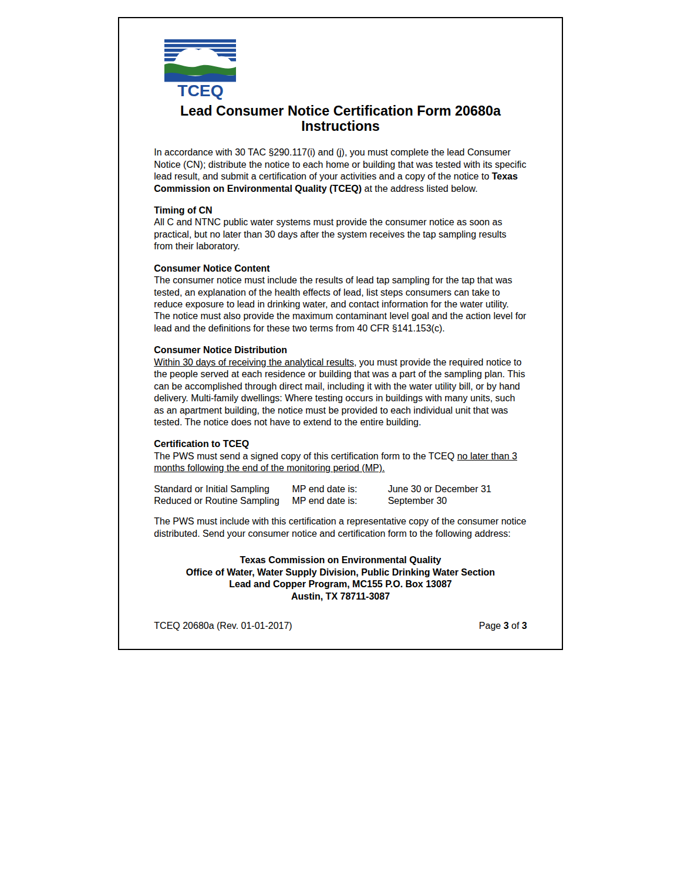TCEQ
Lead Consumer Notice Certification Form 20680a Instructions
In accordance with 30 TAC §290.117(i) and (j), you must complete the lead Consumer Notice (CN); distribute the notice to each home or building that was tested with its specific lead result, and submit a certification of your activities and a copy of the notice to Texas Commission on Environmental Quality (TCEQ) at the address listed below.
Timing of CN
All C and NTNC public water systems must provide the consumer notice as soon as practical, but no later than 30 days after the system receives the tap sampling results from their laboratory.
Consumer Notice Content
The consumer notice must include the results of lead tap sampling for the tap that was tested, an explanation of the health effects of lead, list steps consumers can take to reduce exposure to lead in drinking water, and contact information for the water utility. The notice must also provide the maximum contaminant level goal and the action level for lead and the definitions for these two terms from 40 CFR §141.153(c).
Consumer Notice Distribution
Within 30 days of receiving the analytical results, you must provide the required notice to the people served at each residence or building that was a part of the sampling plan. This can be accomplished through direct mail, including it with the water utility bill, or by hand delivery. Multi-family dwellings: Where testing occurs in buildings with many units, such as an apartment building, the notice must be provided to each individual unit that was tested. The notice does not have to extend to the entire building.
Certification to TCEQ
The PWS must send a signed copy of this certification form to the TCEQ no later than 3 months following the end of the monitoring period (MP).
| Standard or Initial Sampling | MP end date is: | June 30 or December 31 |
| Reduced or Routine Sampling | MP end date is: | September 30 |
The PWS must include with this certification a representative copy of the consumer notice distributed. Send your consumer notice and certification form to the following address:
Texas Commission on Environmental Quality
Office of Water, Water Supply Division, Public Drinking Water Section
Lead and Copper Program, MC155 P.O. Box 13087
Austin, TX 78711-3087
TCEQ 20680a (Rev. 01-01-2017)
Page 3 of 3